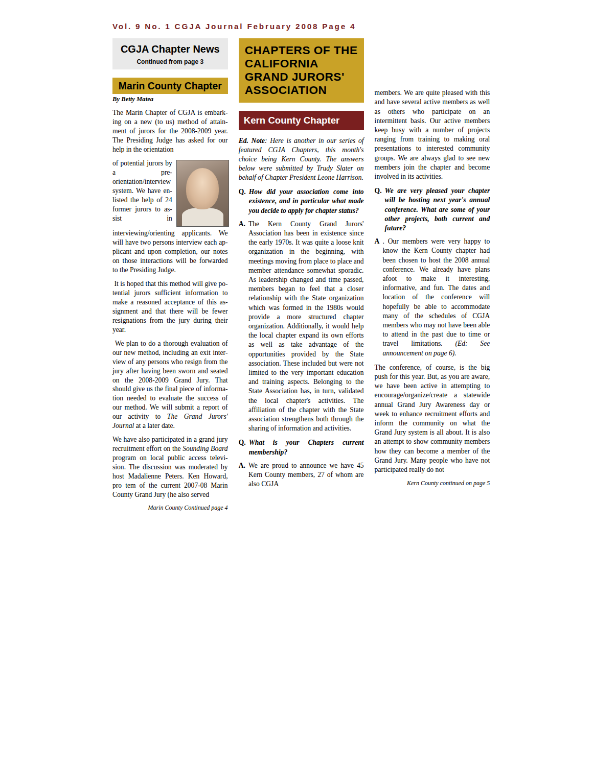Vol. 9 No. 1 CGJA Journal February 2008 Page 4
CGJA Chapter News
Continued from page 3
Marin County Chapter
By Betty Matea
The Marin Chapter of CGJA is embarking on a new (to us) method of attainment of jurors for the 2008-2009 year. The Presiding Judge has asked for our help in the orientation
of potential jurors by a pre-orientation/interview system. We have enlisted the help of 24 former jurors to assist in interviewing/orienting applicants. We will have two persons interview each applicant and upon completion, our notes on those interactions will be forwarded to the Presiding Judge.
It is hoped that this method will give potential jurors sufficient information to make a reasoned acceptance of this assignment and that there will be fewer resignations from the jury during their year.
We plan to do a thorough evaluation of our new method, including an exit interview of any persons who resign from the jury after having been sworn and seated on the 2008-2009 Grand Jury. That should give us the final piece of information needed to evaluate the success of our method. We will submit a report of our activity to The Grand Jurors' Journal at a later date.
We have also participated in a grand jury recruitment effort on the Sounding Board program on local public access television. The discussion was moderated by host Madalienne Peters. Ken Howard, pro tem of the current 2007-08 Marin County Grand Jury (he also served
Marin County Continued page 4
CHAPTERS OF THE CALIFORNIA GRAND JURORS' ASSOCIATION
Kern County Chapter
Ed. Note: Here is another in our series of featured CGJA Chapters, this month's choice being Kern County. The answers below were submitted by Trudy Slater on behalf of Chapter President Leone Harrison.
Q. How did your association come into existence, and in particular what made you decide to apply for chapter status?
A. The Kern County Grand Jurors' Association has been in existence since the early 1970s. It was quite a loose knit organization in the beginning, with meetings moving from place to place and member attendance somewhat sporadic. As leadership changed and time passed, members began to feel that a closer relationship with the State organization which was formed in the 1980s would provide a more structured chapter organization. Additionally, it would help the local chapter expand its own efforts as well as take advantage of the opportunities provided by the State association. These included but were not limited to the very important education and training aspects. Belonging to the State Association has, in turn, validated the local chapter's activities. The affiliation of the chapter with the State association strengthens both through the sharing of information and activities.
Q. What is your Chapters current membership?
A. We are proud to announce we have 45 Kern County members, 27 of whom are also CGJA
members. We are quite pleased with this and have several active members as well as others who participate on an intermittent basis. Our active members keep busy with a number of projects ranging from training to making oral presentations to interested community groups. We are always glad to see new members join the chapter and become involved in its activities.
Q. We are very pleased your chapter will be hosting next year's annual conference. What are some of your other projects, both current and future?
A . Our members were very happy to know the Kern County chapter had been chosen to host the 2008 annual conference. We already have plans afoot to make it interesting, informative, and fun. The dates and location of the conference will hopefully be able to accommodate many of the schedules of CGJA members who may not have been able to attend in the past due to time or travel limitations. (Ed: See announcement on page 6).
The conference, of course, is the big push for this year. But, as you are aware, we have been active in attempting to encourage/organize/create a statewide annual Grand Jury Awareness day or week to enhance recruitment efforts and inform the community on what the Grand Jury system is all about. It is also an attempt to show community members how they can become a member of the Grand Jury. Many people who have not participated really do not
Kern County continued on page 5